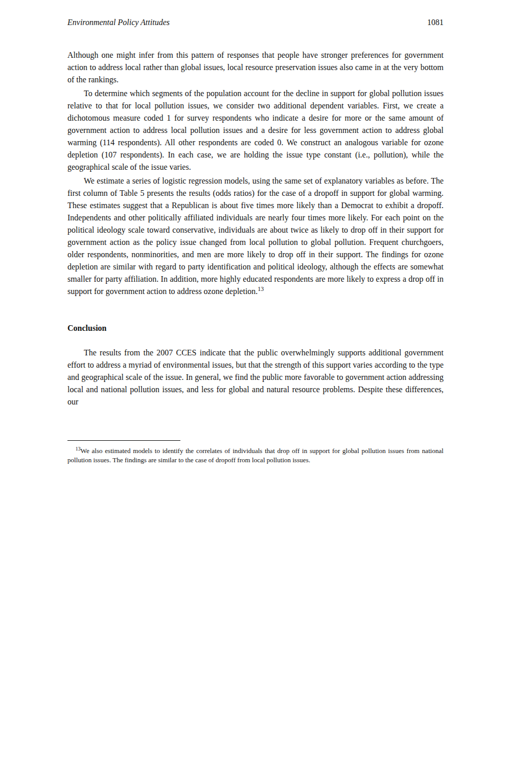Environmental Policy Attitudes 1081
Although one might infer from this pattern of responses that people have stronger preferences for government action to address local rather than global issues, local resource preservation issues also came in at the very bottom of the rankings.
To determine which segments of the population account for the decline in support for global pollution issues relative to that for local pollution issues, we consider two additional dependent variables. First, we create a dichotomous measure coded 1 for survey respondents who indicate a desire for more or the same amount of government action to address local pollution issues and a desire for less government action to address global warming (114 respondents). All other respondents are coded 0. We construct an analogous variable for ozone depletion (107 respondents). In each case, we are holding the issue type constant (i.e., pollution), while the geographical scale of the issue varies.
We estimate a series of logistic regression models, using the same set of explanatory variables as before. The first column of Table 5 presents the results (odds ratios) for the case of a dropoff in support for global warming. These estimates suggest that a Republican is about five times more likely than a Democrat to exhibit a dropoff. Independents and other politically affiliated individuals are nearly four times more likely. For each point on the political ideology scale toward conservative, individuals are about twice as likely to drop off in their support for government action as the policy issue changed from local pollution to global pollution. Frequent churchgoers, older respondents, nonminorities, and men are more likely to drop off in their support. The findings for ozone depletion are similar with regard to party identification and political ideology, although the effects are somewhat smaller for party affiliation. In addition, more highly educated respondents are more likely to express a drop off in support for government action to address ozone depletion.13
Conclusion
The results from the 2007 CCES indicate that the public overwhelmingly supports additional government effort to address a myriad of environmental issues, but that the strength of this support varies according to the type and geographical scale of the issue. In general, we find the public more favorable to government action addressing local and national pollution issues, and less for global and natural resource problems. Despite these differences, our
13We also estimated models to identify the correlates of individuals that drop off in support for global pollution issues from national pollution issues. The findings are similar to the case of dropoff from local pollution issues.